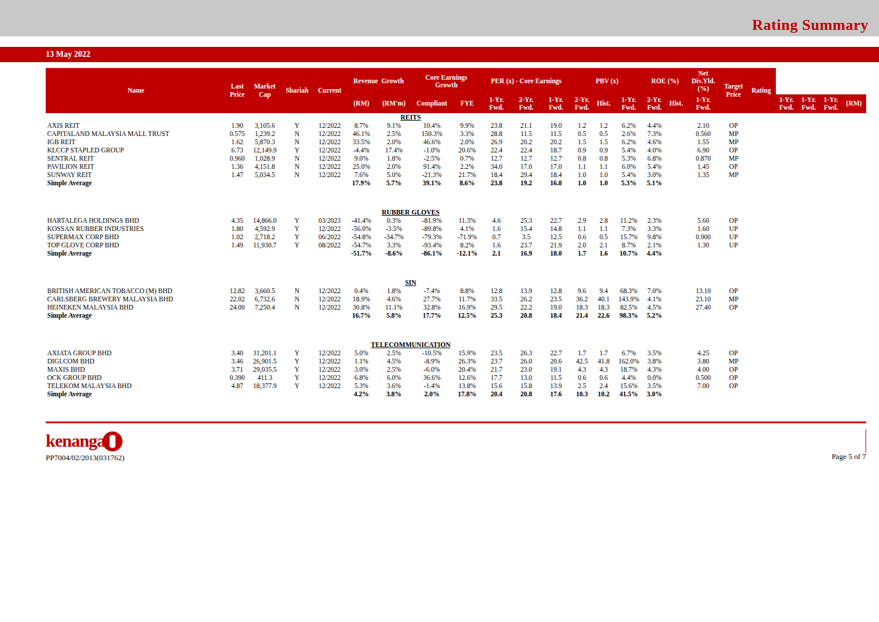Rating Summary
13 May 2022
| Name | Last Price | Market Cap | Shariah | Current | Revenue Growth | Core Earnings Growth | PER (x) - Core Earnings | PBV (x) | ROE (%) | Net Div.Yld. (%) | Target Price | Rating |
| --- | --- | --- | --- | --- | --- | --- | --- | --- | --- | --- | --- | --- |
| (RM) | (RM'm) | Compliant | FYE | 1-Yr. Fwd. | 2-Yr. Fwd. | 1-Yr. Fwd. | 2-Yr. Fwd. | Hist. | 1-Yr. Fwd. | 2-Yr. Fwd. | Hist. | 1-Yr. Fwd. | 1-Yr. Fwd. | 1-Yr. Fwd. | 1-Yr. Fwd. | (RM) |
| REITS |
| AXIS REIT | 1.90 | 3,105.6 | Y | 12/2022 | 8.7% | 9.1% | 10.4% | 9.9% | 23.8 | 21.1 | 19.0 | 1.2 | 1.2 | 6.2% | 4.4% | | 2.10 | OP |
| CAPITALAND MALAYSIA MALL TRUST | 0.575 | 1,239.2 | N | 12/2022 | 46.1% | 2.5% | 150.3% | 3.3% | 28.8 | 11.5 | 11.5 | 0.5 | 0.5 | 2.6% | 7.3% | | 0.560 | MP |
| IGB REIT | 1.62 | 5,870.3 | N | 12/2022 | 33.5% | 2.0% | 46.6% | 2.0% | 26.9 | 20.2 | 20.2 | 1.5 | 1.5 | 6.2% | 4.6% | | 1.55 | MP |
| KLCCP STAPLED GROUP | 6.73 | 12,149.9 | Y | 12/2022 | -4.4% | 17.4% | -1.0% | 20.6% | 22.4 | 22.4 | 18.7 | 0.9 | 0.9 | 5.4% | 4.0% | | 6.90 | OP |
| SENTRAL REIT | 0.960 | 1,028.9 | N | 12/2022 | 9.0% | 1.8% | -2.5% | 0.7% | 12.7 | 12.7 | 12.7 | 0.8 | 0.8 | 5.3% | 6.8% | | 0.870 | MP |
| PAVILION REIT | 1.36 | 4,151.8 | N | 12/2022 | 25.0% | 2.0% | 91.4% | 2.2% | 34.0 | 17.0 | 17.0 | 1.1 | 1.1 | 6.0% | 5.4% | | 1.45 | OP |
| SUNWAY REIT | 1.47 | 5,034.5 | N | 12/2022 | 7.6% | 5.0% | -21.3% | 21.7% | 18.4 | 29.4 | 18.4 | 1.0 | 1.0 | 5.4% | 3.0% | | 1.35 | MP |
| Simple Average | | | | | 17.9% | 5.7% | 39.1% | 8.6% | 23.8 | 19.2 | 16.8 | 1.0 | 1.0 | 5.3% | 5.1% | | | |
| RUBBER GLOVES |
| HARTALEGA HOLDINGS BHD | 4.35 | 14,866.0 | Y | 03/2023 | -41.4% | 0.3% | -81.9% | 11.3% | 4.6 | 25.3 | 22.7 | 2.9 | 2.8 | 11.2% | 2.3% | | 5.60 | OP |
| KOSSAN RUBBER INDUSTRIES | 1.80 | 4,592.9 | Y | 12/2022 | -56.0% | -3.5% | -89.8% | 4.1% | 1.6 | 15.4 | 14.8 | 1.1 | 1.1 | 7.3% | 3.3% | | 1.60 | UP |
| SUPERMAX CORP BHD | 1.02 | 2,718.2 | Y | 06/2022 | -54.8% | -34.7% | -79.3% | -71.9% | 0.7 | 3.5 | 12.5 | 0.6 | 0.5 | 15.7% | 9.8% | | 0.900 | UP |
| TOP GLOVE CORP BHD | 1.49 | 11,930.7 | Y | 08/2022 | -54.7% | 3.3% | -93.4% | 8.2% | 1.6 | 23.7 | 21.9 | 2.0 | 2.1 | 8.7% | 2.1% | | 1.30 | UP |
| Simple Average | | | | | -51.7% | -8.6% | -86.1% | -12.1% | 2.1 | 16.9 | 18.0 | 1.7 | 1.6 | 10.7% | 4.4% | | | |
| SIN |
| BRITISH AMERICAN TOBACCO (M) BHD | 12.82 | 3,660.5 | N | 12/2022 | 0.4% | 1.8% | -7.4% | 8.8% | 12.8 | 13.9 | 12.8 | 9.6 | 9.4 | 68.3% | 7.0% | | 13.10 | OP |
| CARLSBERG BREWERY MALAYSIA BHD | 22.02 | 6,732.6 | N | 12/2022 | 18.9% | 4.6% | 27.7% | 11.7% | 33.5 | 26.2 | 23.5 | 36.2 | 40.1 | 143.9% | 4.1% | | 23.10 | MP |
| HEINEKEN MALAYSIA BHD | 24.00 | 7,250.4 | N | 12/2022 | 30.8% | 11.1% | 32.8% | 16.9% | 29.5 | 22.2 | 19.0 | 18.3 | 18.3 | 82.5% | 4.5% | | 27.40 | OP |
| Simple Average | | | | | 16.7% | 5.8% | 17.7% | 12.5% | 25.3 | 20.8 | 18.4 | 21.4 | 22.6 | 98.3% | 5.2% | | | |
| TELECOMMUNICATION |
| AXIATA GROUP BHD | 3.40 | 31,201.1 | Y | 12/2022 | 5.0% | 2.5% | -10.5% | 15.9% | 23.5 | 26.3 | 22.7 | 1.7 | 1.7 | 6.7% | 3.5% | | 4.25 | OP |
| DIGI.COM BHD | 3.46 | 26,901.5 | Y | 12/2022 | 1.1% | 4.5% | -8.9% | 26.3% | 23.7 | 26.0 | 20.6 | 42.5 | 41.8 | 162.0% | 3.8% | | 3.80 | MP |
| MAXIS BHD | 3.71 | 29,035.5 | Y | 12/2022 | 3.0% | 2.5% | -6.0% | 20.4% | 21.7 | 23.0 | 19.1 | 4.3 | 4.3 | 18.7% | 4.3% | | 4.00 | OP |
| OCK GROUP BHD | 0.390 | 411.3 | Y | 12/2022 | 6.8% | 6.0% | 36.6% | 12.6% | 17.7 | 13.0 | 11.5 | 0.6 | 0.6 | 4.4% | 0.0% | | 0.500 | OP |
| TELEKOM MALAYSIA BHD | 4.87 | 18,377.9 | Y | 12/2022 | 5.3% | 3.6% | -1.4% | 13.8% | 15.6 | 15.8 | 13.9 | 2.5 | 2.4 | 15.6% | 3.5% | | 7.00 | OP |
| Simple Average | | | | | 4.2% | 3.8% | 2.0% | 17.8% | 20.4 | 20.8 | 17.6 | 10.3 | 10.2 | 41.5% | 3.0% | | | |
kenanga
PP7004/02/2013(031762)
Page 5 of 7